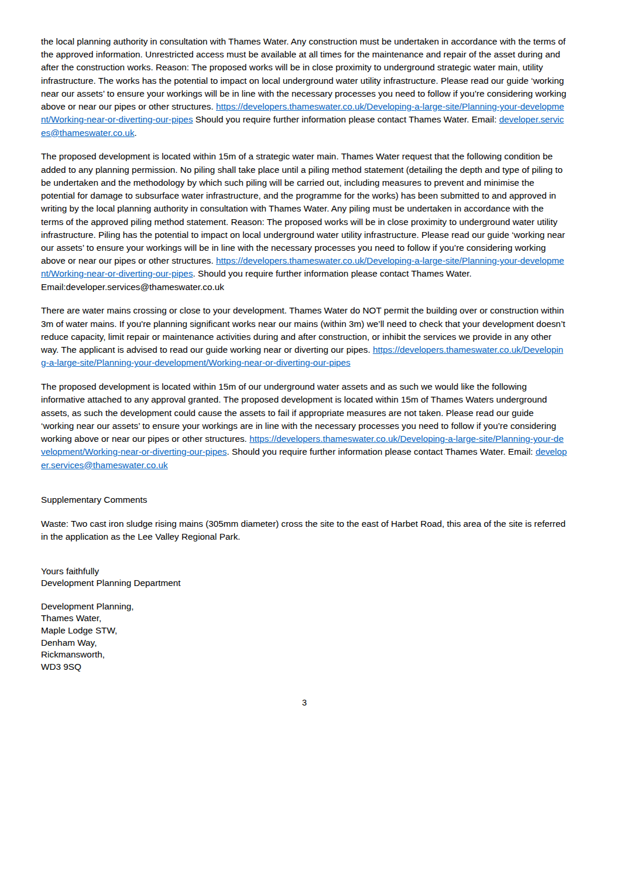the local planning authority in consultation with Thames Water. Any construction must be undertaken in accordance with the terms of the approved information. Unrestricted access must be available at all times for the maintenance and repair of the asset during and after the construction works. Reason: The proposed works will be in close proximity to underground strategic water main, utility infrastructure. The works has the potential to impact on local underground water utility infrastructure. Please read our guide ‘working near our assets’ to ensure your workings will be in line with the necessary processes you need to follow if you’re considering working above or near our pipes or other structures. https://developers.thameswater.co.uk/Developing-a-large-site/Planning-your-development/Working-near-or-diverting-our-pipes Should you require further information please contact Thames Water. Email: developer.services@thameswater.co.uk.
The proposed development is located within 15m of a strategic water main. Thames Water request that the following condition be added to any planning permission. No piling shall take place until a piling method statement (detailing the depth and type of piling to be undertaken and the methodology by which such piling will be carried out, including measures to prevent and minimise the potential for damage to subsurface water infrastructure, and the programme for the works) has been submitted to and approved in writing by the local planning authority in consultation with Thames Water. Any piling must be undertaken in accordance with the terms of the approved piling method statement. Reason: The proposed works will be in close proximity to underground water utility infrastructure. Piling has the potential to impact on local underground water utility infrastructure. Please read our guide ‘working near our assets’ to ensure your workings will be in line with the necessary processes you need to follow if you’re considering working above or near our pipes or other structures. https://developers.thameswater.co.uk/Developing-a-large-site/Planning-your-development/Working-near-or-diverting-our-pipes. Should you require further information please contact Thames Water. Email:developer.services@thameswater.co.uk
There are water mains crossing or close to your development. Thames Water do NOT permit the building over or construction within 3m of water mains. If you're planning significant works near our mains (within 3m) we’ll need to check that your development doesn’t reduce capacity, limit repair or maintenance activities during and after construction, or inhibit the services we provide in any other way. The applicant is advised to read our guide working near or diverting our pipes. https://developers.thameswater.co.uk/Developing-a-large-site/Planning-your-development/Working-near-or-diverting-our-pipes
The proposed development is located within 15m of our underground water assets and as such we would like the following informative attached to any approval granted. The proposed development is located within 15m of Thames Waters underground assets, as such the development could cause the assets to fail if appropriate measures are not taken. Please read our guide ‘working near our assets’ to ensure your workings are in line with the necessary processes you need to follow if you’re considering working above or near our pipes or other structures. https://developers.thameswater.co.uk/Developing-a-large-site/Planning-your-development/Working-near-or-diverting-our-pipes. Should you require further information please contact Thames Water. Email: developer.services@thameswater.co.uk
Supplementary Comments
Waste: Two cast iron sludge rising mains (305mm diameter) cross the site to the east of Harbet Road, this area of the site is referred in the application as the Lee Valley Regional Park.
Yours faithfully
Development Planning Department
Development Planning,
Thames Water,
Maple Lodge STW,
Denham Way,
Rickmansworth,
WD3 9SQ
3